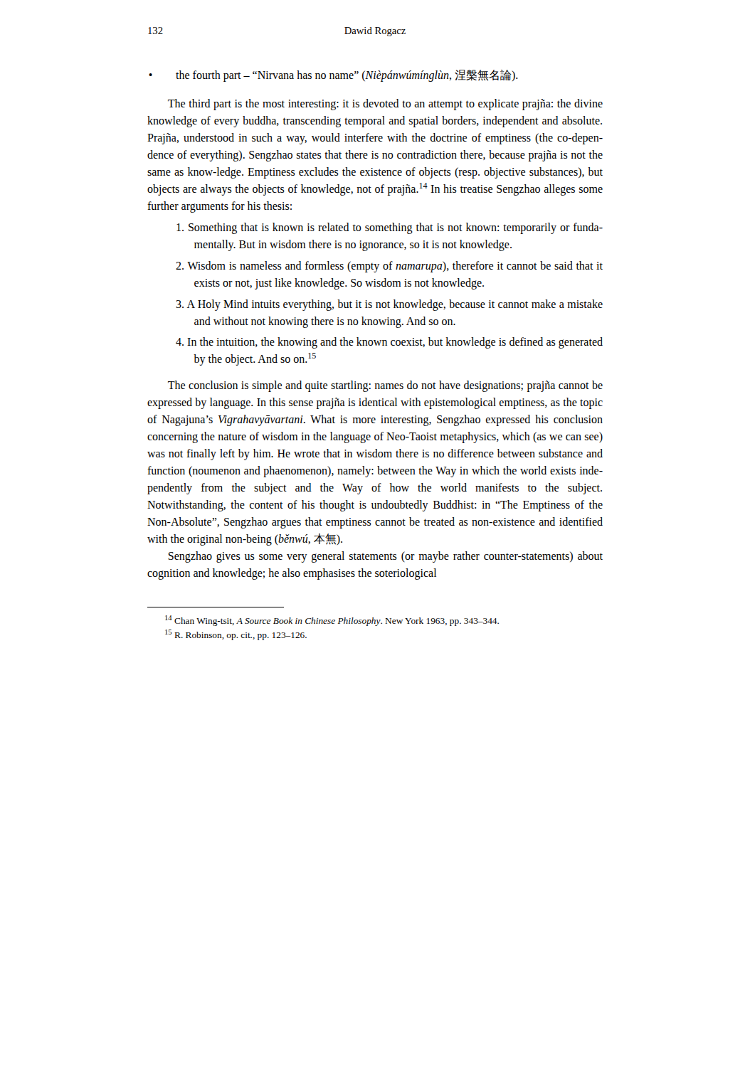132 Dawid Rogacz 132
the fourth part – “Nirvana has no name” (Nièpánwúmínglùn, 涅槃無名論).
The third part is the most interesting: it is devoted to an attempt to explicate prajña: the divine knowledge of every buddha, transcending temporal and spatial borders, independent and absolute. Prajña, understood in such a way, would interfere with the doctrine of emptiness (the co-dependence of everything). Sengzhao states that there is no contradiction there, because prajña is not the same as know-ledge. Emptiness excludes the existence of objects (resp. objective substances), but objects are always the objects of knowledge, not of prajña.14 In his treatise Sengzhao alleges some further arguments for his thesis:
Something that is known is related to something that is not known: temporarily or fundamentally. But in wisdom there is no ignorance, so it is not knowledge.
Wisdom is nameless and formless (empty of namarupa), therefore it cannot be said that it exists or not, just like knowledge. So wisdom is not knowledge.
A Holy Mind intuits everything, but it is not knowledge, because it cannot make a mistake and without not knowing there is no knowing. And so on.
In the intuition, the knowing and the known coexist, but knowledge is defined as generated by the object. And so on.15
The conclusion is simple and quite startling: names do not have designations; prajña cannot be expressed by language. In this sense prajña is identical with epistemological emptiness, as the topic of Nagajuna’s Vigrahavyāvartani. What is more interesting, Sengzhao expressed his conclusion concerning the nature of wisdom in the language of Neo-Taoist metaphysics, which (as we can see) was not finally left by him. He wrote that in wisdom there is no difference between substance and function (noumenon and phaenomenon), namely: between the Way in which the world exists independently from the subject and the Way of how the world manifests to the subject. Notwithstanding, the content of his thought is undoubtedly Buddhist: in “The Emptiness of the Non-Absolute”, Sengzhao argues that emptiness cannot be treated as non-existence and identified with the original non-being (běnwú, 本無).
Sengzhao gives us some very general statements (or maybe rather counter-statements) about cognition and knowledge; he also emphasises the soteriological
14 Chan Wing-tsit, A Source Book in Chinese Philosophy. New York 1963, pp. 343–344.
15 R. Robinson, op. cit., pp. 123–126.